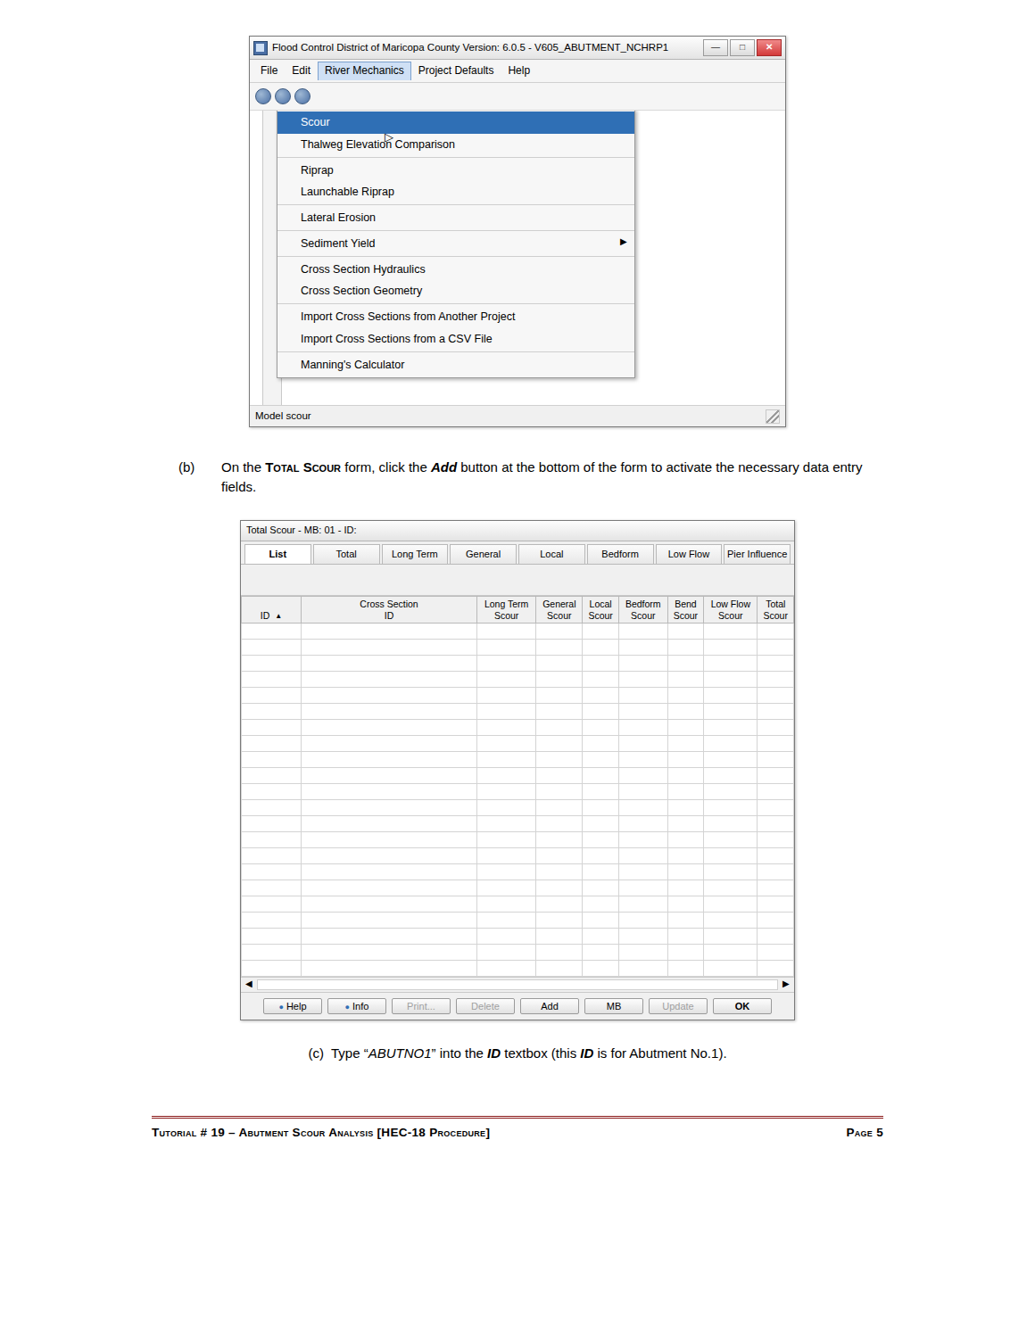Flood Control District of Maricopa County Version: 6.0.5 - V605_ABUTMENT_NCHRP1 —□✕
File Edit River Mechanics Project Defaults Help
Scour
Thalweg Elevation Comparison
Riprap
Launchable Riprap
Lateral Erosion
Sediment Yield ▶
Cross Section Hydraulics
Cross Section Geometry
Import Cross Sections from Another Project
Import Cross Sections from a CSV File
Manning's Calculator
▷
Model scour
(b)
On the Total Scour form, click the Add button at the bottom of the form to activate the necessary data entry fields.
Total Scour - MB: 01 - ID:
List Total Long Term General Local Bedform Low Flow Pier Influence
| ID ▲ | Cross Section ID | Long Term Scour | General Scour | Local Scour | Bedform Scour | Bend Scour | Low Flow Scour | Total Scour |
| --- | --- | --- | --- | --- | --- | --- | --- | --- |
◀ ▶
Help Info Print... Delete Add MB Update OK
(c) Type “ABUTNO1” into the ID textbox (this ID is for Abutment No.1).
Tutorial # 19 – Abutment Scour Analysis [HEC-18 Procedure] Page 5